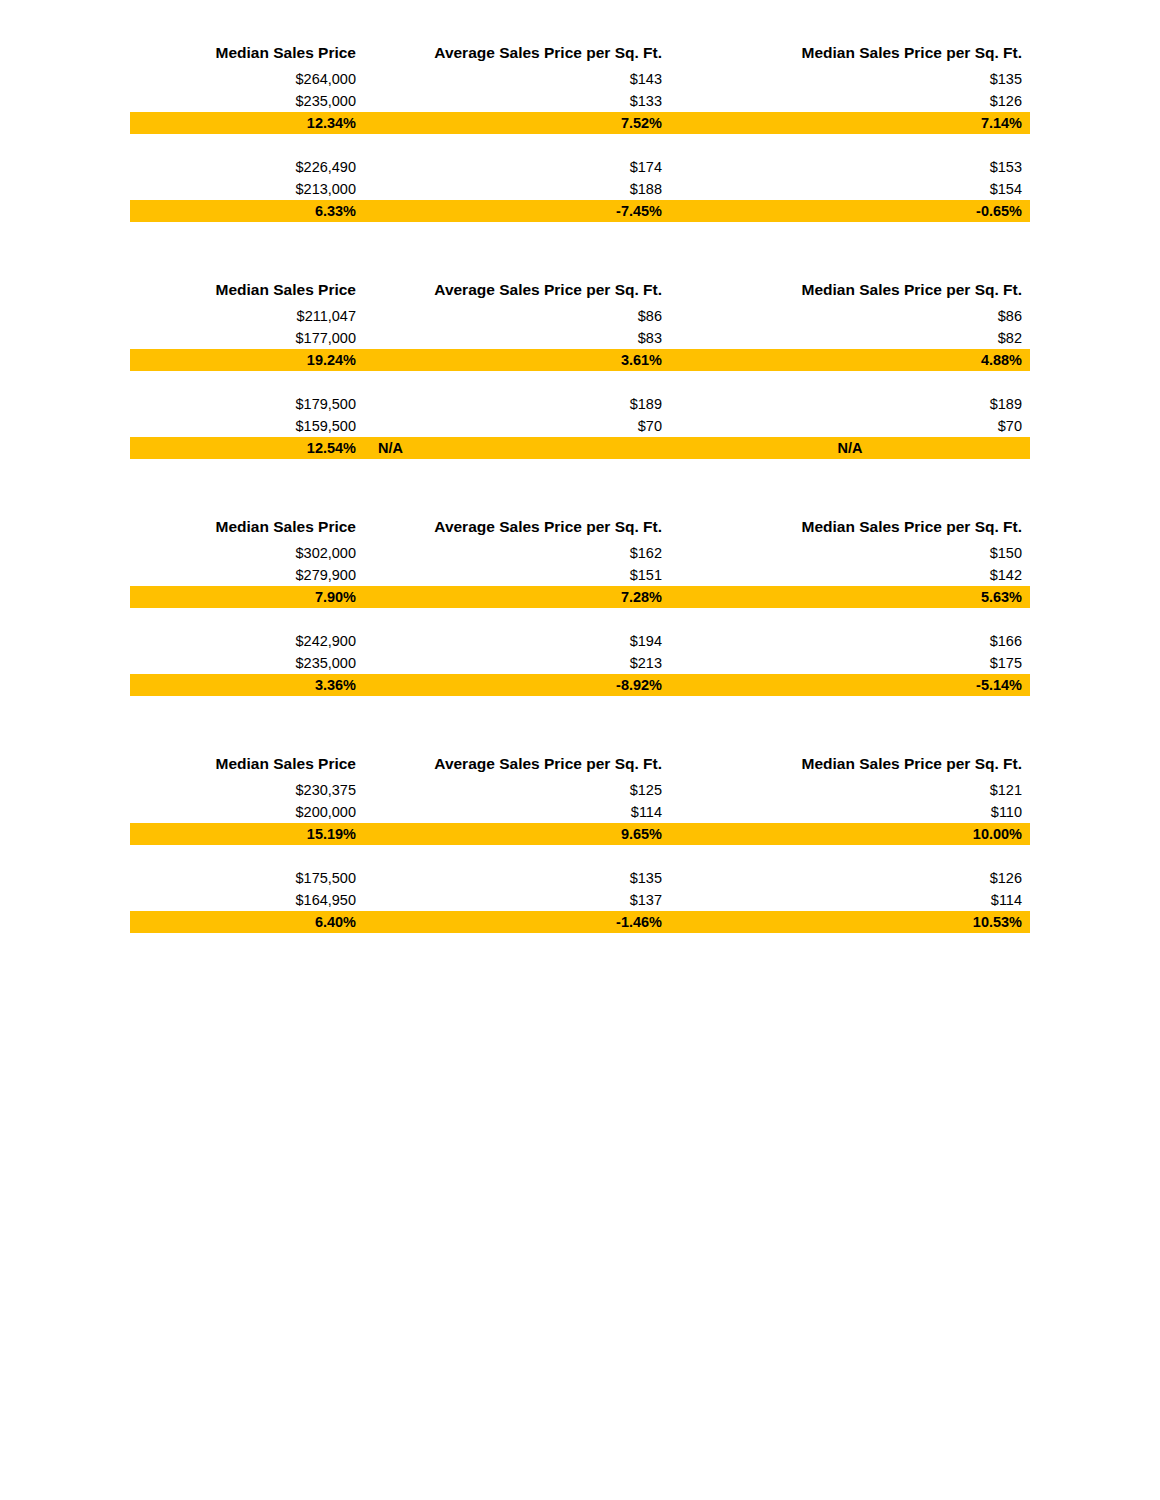| Median Sales Price | Average Sales Price per Sq. Ft. | Median Sales Price per Sq. Ft. |
| --- | --- | --- |
| $264,000 | $143 | $135 |
| $235,000 | $133 | $126 |
| 12.34% | 7.52% | 7.14% |
| $226,490 | $174 | $153 |
| $213,000 | $188 | $154 |
| 6.33% | -7.45% | -0.65% |
| Median Sales Price | Average Sales Price per Sq. Ft. | Median Sales Price per Sq. Ft. |
| --- | --- | --- |
| $211,047 | $86 | $86 |
| $177,000 | $83 | $82 |
| 19.24% | 3.61% | 4.88% |
| $179,500 | $189 | $189 |
| $159,500 | $70 | $70 |
| 12.54% | N/A | N/A |
| Median Sales Price | Average Sales Price per Sq. Ft. | Median Sales Price per Sq. Ft. |
| --- | --- | --- |
| $302,000 | $162 | $150 |
| $279,900 | $151 | $142 |
| 7.90% | 7.28% | 5.63% |
| $242,900 | $194 | $166 |
| $235,000 | $213 | $175 |
| 3.36% | -8.92% | -5.14% |
| Median Sales Price | Average Sales Price per Sq. Ft. | Median Sales Price per Sq. Ft. |
| --- | --- | --- |
| $230,375 | $125 | $121 |
| $200,000 | $114 | $110 |
| 15.19% | 9.65% | 10.00% |
| $175,500 | $135 | $126 |
| $164,950 | $137 | $114 |
| 6.40% | -1.46% | 10.53% |